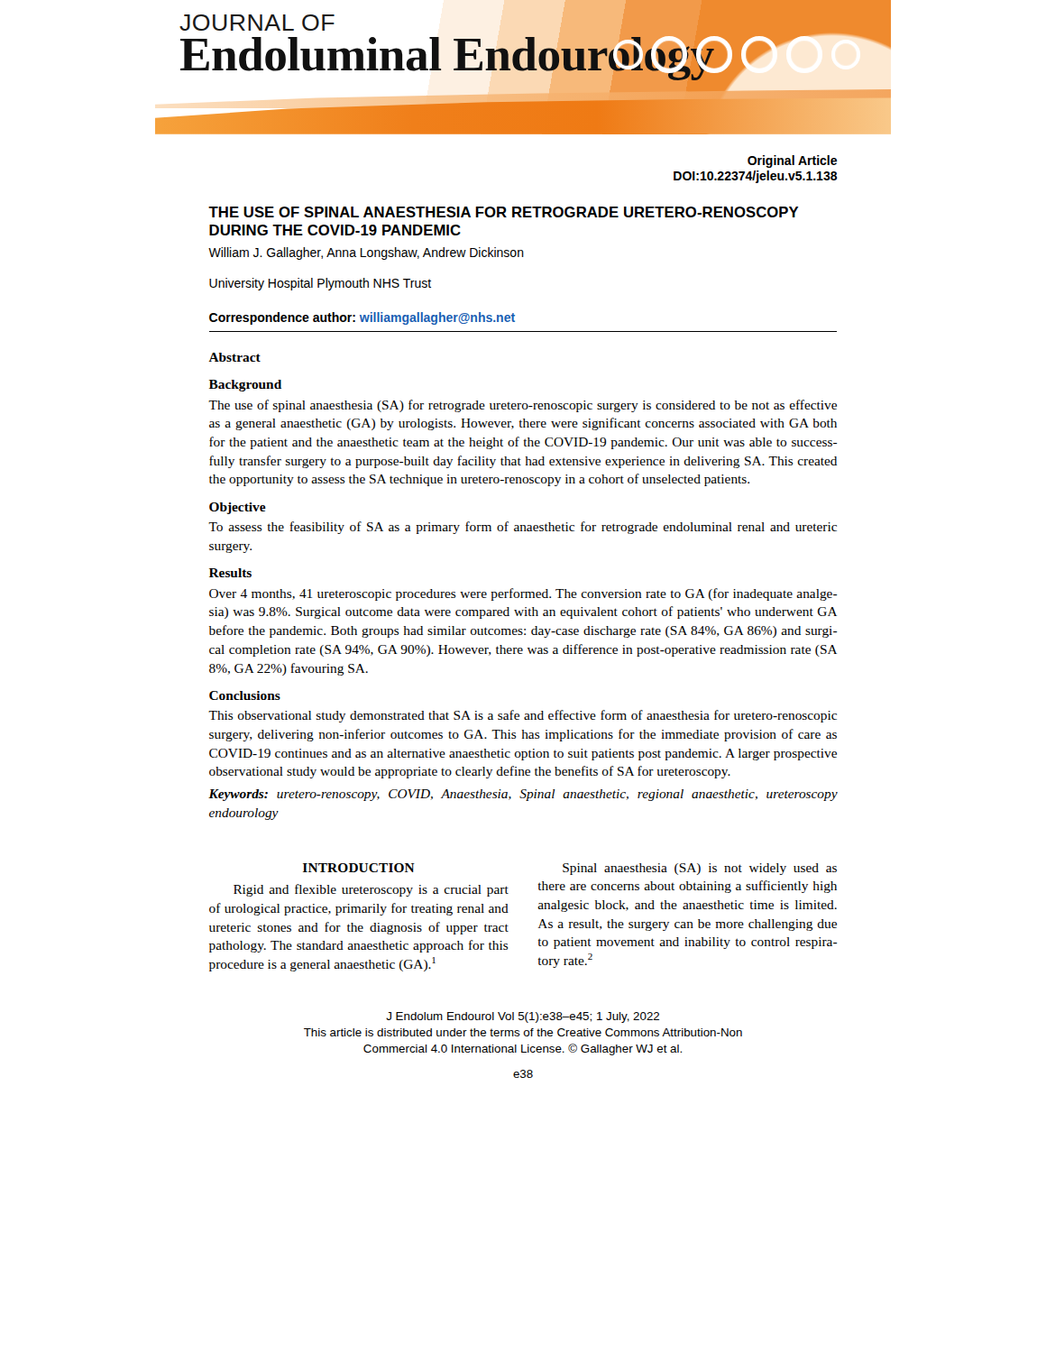JOURNAL OF
Endoluminal Endourology
Original Article DOI:10.22374/jeleu.v5.1.138
The Use of Spinal Anaesthesia for Retrograde Uretero-Renoscopy During the COVID-19 Pandemic
William J. Gallagher, Anna Longshaw, Andrew Dickinson
University Hospital Plymouth NHS Trust
Correspondence author: williamgallagher@nhs.net
Abstract
Background
The use of spinal anaesthesia (SA) for retrograde uretero-renoscopic surgery is considered to be not as effective as a general anaesthetic (GA) by urologists. However, there were significant concerns associated with GA both for the patient and the anaesthetic team at the height of the COVID-19 pandemic. Our unit was able to successfully transfer surgery to a purpose-built day facility that had extensive experience in delivering SA. This created the opportunity to assess the SA technique in uretero-renoscopy in a cohort of unselected patients.
Objective
To assess the feasibility of SA as a primary form of anaesthetic for retrograde endoluminal renal and ureteric surgery.
Results
Over 4 months, 41 ureteroscopic procedures were performed. The conversion rate to GA (for inadequate analgesia) was 9.8%. Surgical outcome data were compared with an equivalent cohort of patients' who underwent GA before the pandemic. Both groups had similar outcomes: day-case discharge rate (SA 84%, GA 86%) and surgical completion rate (SA 94%, GA 90%). However, there was a difference in post-operative readmission rate (SA 8%, GA 22%) favouring SA.
Conclusions
This observational study demonstrated that SA is a safe and effective form of anaesthesia for uretero-renoscopic surgery, delivering non-inferior outcomes to GA. This has implications for the immediate provision of care as COVID-19 continues and as an alternative anaesthetic option to suit patients post pandemic. A larger prospective observational study would be appropriate to clearly define the benefits of SA for ureteroscopy.
Keywords: uretero-renoscopy, COVID, Anaesthesia, Spinal anaesthetic, regional anaesthetic, ureteroscopy endourology
Introduction
Rigid and flexible ureteroscopy is a crucial part of urological practice, primarily for treating renal and ureteric stones and for the diagnosis of upper tract pathology. The standard anaesthetic approach for this procedure is a general anaesthetic (GA).1
Spinal anaesthesia (SA) is not widely used as there are concerns about obtaining a sufficiently high analgesic block, and the anaesthetic time is limited. As a result, the surgery can be more challenging due to patient movement and inability to control respiratory rate.2
J Endolum Endourol Vol 5(1):e38–e45; 1 July, 2022
This article is distributed under the terms of the Creative Commons Attribution-Non
Commercial 4.0 International License. © Gallagher WJ et al.
e38